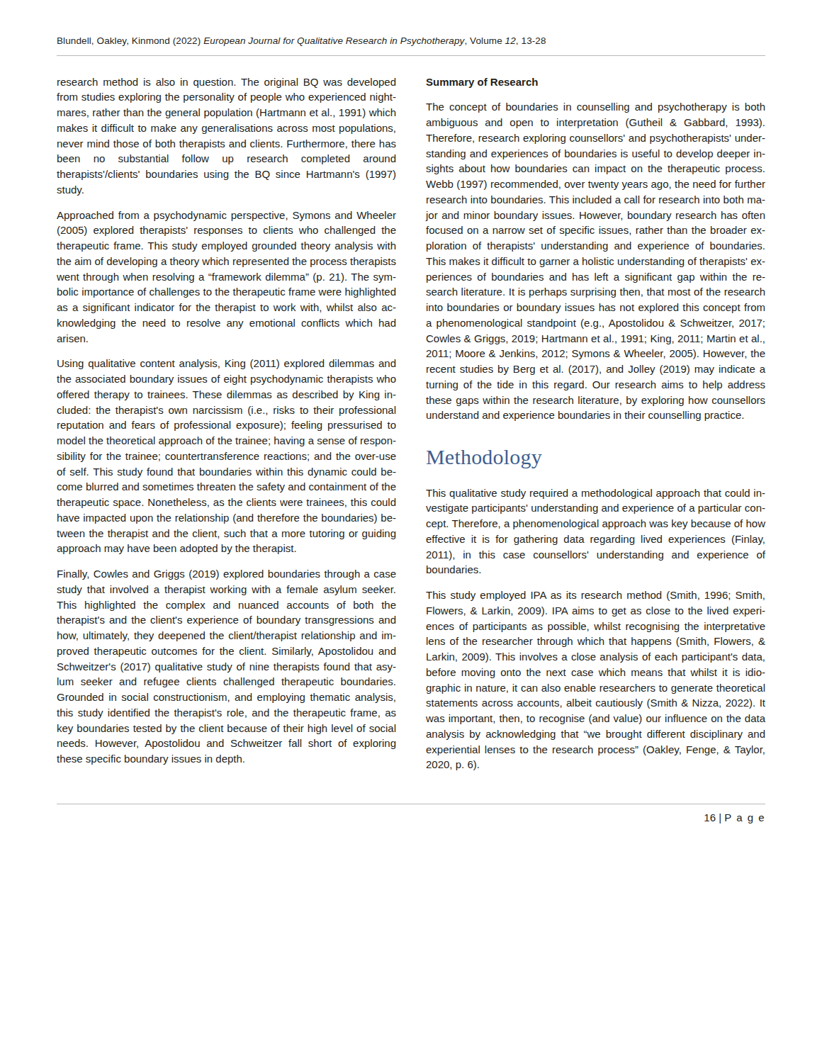Blundell, Oakley, Kinmond (2022) European Journal for Qualitative Research in Psychotherapy, Volume 12, 13-28
research method is also in question. The original BQ was developed from studies exploring the personality of people who experienced nightmares, rather than the general population (Hartmann et al., 1991) which makes it difficult to make any generalisations across most populations, never mind those of both therapists and clients. Furthermore, there has been no substantial follow up research completed around therapists'/clients' boundaries using the BQ since Hartmann's (1997) study.
Approached from a psychodynamic perspective, Symons and Wheeler (2005) explored therapists' responses to clients who challenged the therapeutic frame. This study employed grounded theory analysis with the aim of developing a theory which represented the process therapists went through when resolving a “framework dilemma” (p. 21). The symbolic importance of challenges to the therapeutic frame were highlighted as a significant indicator for the therapist to work with, whilst also acknowledging the need to resolve any emotional conflicts which had arisen.
Using qualitative content analysis, King (2011) explored dilemmas and the associated boundary issues of eight psychodynamic therapists who offered therapy to trainees. These dilemmas as described by King included: the therapist's own narcissism (i.e., risks to their professional reputation and fears of professional exposure); feeling pressurised to model the theoretical approach of the trainee; having a sense of responsibility for the trainee; countertransference reactions; and the over-use of self. This study found that boundaries within this dynamic could become blurred and sometimes threaten the safety and containment of the therapeutic space. Nonetheless, as the clients were trainees, this could have impacted upon the relationship (and therefore the boundaries) between the therapist and the client, such that a more tutoring or guiding approach may have been adopted by the therapist.
Finally, Cowles and Griggs (2019) explored boundaries through a case study that involved a therapist working with a female asylum seeker. This highlighted the complex and nuanced accounts of both the therapist's and the client's experience of boundary transgressions and how, ultimately, they deepened the client/therapist relationship and improved therapeutic outcomes for the client. Similarly, Apostolidou and Schweitzer's (2017) qualitative study of nine therapists found that asylum seeker and refugee clients challenged therapeutic boundaries. Grounded in social constructionism, and employing thematic analysis, this study identified the therapist's role, and the therapeutic frame, as key boundaries tested by the client because of their high level of social needs. However, Apostolidou and Schweitzer fall short of exploring these specific boundary issues in depth.
Summary of Research
The concept of boundaries in counselling and psychotherapy is both ambiguous and open to interpretation (Gutheil & Gabbard, 1993). Therefore, research exploring counsellors' and psychotherapists' understanding and experiences of boundaries is useful to develop deeper insights about how boundaries can impact on the therapeutic process. Webb (1997) recommended, over twenty years ago, the need for further research into boundaries. This included a call for research into both major and minor boundary issues. However, boundary research has often focused on a narrow set of specific issues, rather than the broader exploration of therapists' understanding and experience of boundaries. This makes it difficult to garner a holistic understanding of therapists' experiences of boundaries and has left a significant gap within the research literature. It is perhaps surprising then, that most of the research into boundaries or boundary issues has not explored this concept from a phenomenological standpoint (e.g., Apostolidou & Schweitzer, 2017; Cowles & Griggs, 2019; Hartmann et al., 1991; King, 2011; Martin et al., 2011; Moore & Jenkins, 2012; Symons & Wheeler, 2005). However, the recent studies by Berg et al. (2017), and Jolley (2019) may indicate a turning of the tide in this regard. Our research aims to help address these gaps within the research literature, by exploring how counsellors understand and experience boundaries in their counselling practice.
Methodology
This qualitative study required a methodological approach that could investigate participants' understanding and experience of a particular concept. Therefore, a phenomenological approach was key because of how effective it is for gathering data regarding lived experiences (Finlay, 2011), in this case counsellors' understanding and experience of boundaries.
This study employed IPA as its research method (Smith, 1996; Smith, Flowers, & Larkin, 2009). IPA aims to get as close to the lived experiences of participants as possible, whilst recognising the interpretative lens of the researcher through which that happens (Smith, Flowers, & Larkin, 2009). This involves a close analysis of each participant's data, before moving onto the next case which means that whilst it is idiographic in nature, it can also enable researchers to generate theoretical statements across accounts, albeit cautiously (Smith & Nizza, 2022). It was important, then, to recognise (and value) our influence on the data analysis by acknowledging that “we brought different disciplinary and experiential lenses to the research process” (Oakley, Fenge, & Taylor, 2020, p. 6).
16 | P a g e